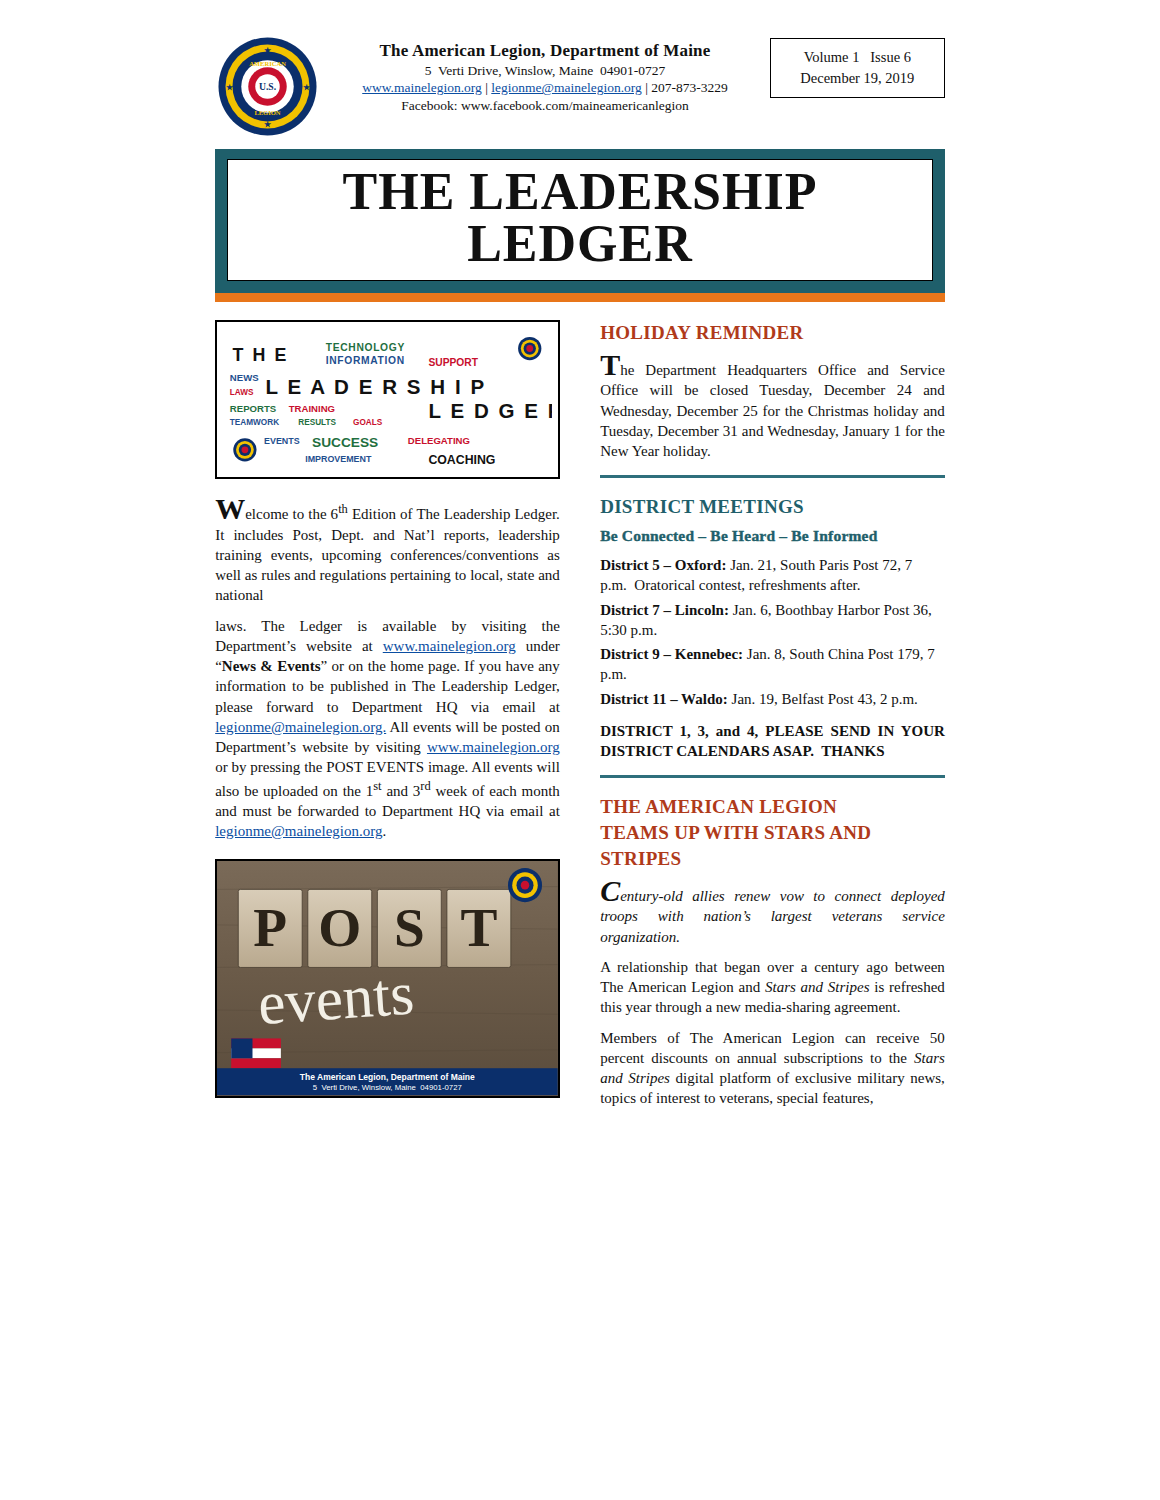★ ★ ★ ★ U.S. AMERICAN LEGION
The American Legion, Department of Maine
5 Verti Drive, Winslow, Maine 04901-0727
www.mainelegion.org | legionme@mainelegion.org | 207-873-3229
Facebook: www.facebook.com/maineamericanlegion
Volume 1 Issue 6
December 19, 2019
THE LEADERSHIP LEDGER
T H E TECHNOLOGY INFORMATION SUPPORT NEWS LAWS L E A D E R S H I P REPORTS TRAINING L E D G E R TEAMWORK RESULTS GOALS EVENTS SUCCESS DELEGATING IMPROVEMENT COACHING
Welcome to the 6th Edition of The Leadership Ledger. It includes Post, Dept. and Nat’l reports, leadership training events, upcoming conferences/conventions as well as rules and regulations pertaining to local, state and national
laws. The Ledger is available by visiting the Department’s website at www.mainelegion.org under “News & Events” or on the home page. If you have any information to be published in The Leadership Ledger, please forward to Department HQ via email at legionme@mainelegion.org. All events will be posted on Department’s website by visiting www.mainelegion.org or by pressing the POST EVENTS image. All events will also be uploaded on the 1st and 3rd week of each month and must be forwarded to Department HQ via email at legionme@mainelegion.org.
P O S T events The American Legion, Department of Maine 5 Verti Drive, Winslow, Maine 04901-0727
HOLIDAY REMINDER
The Department Headquarters Office and Service Office will be closed Tuesday, December 24 and Wednesday, December 25 for the Christmas holiday and Tuesday, December 31 and Wednesday, January 1 for the New Year holiday.
DISTRICT MEETINGS
Be Connected – Be Heard – Be Informed
District 5 – Oxford: Jan. 21, South Paris Post 72, 7 p.m. Oratorical contest, refreshments after.
District 7 – Lincoln: Jan. 6, Boothbay Harbor Post 36, 5:30 p.m.
District 9 – Kennebec: Jan. 8, South China Post 179, 7 p.m.
District 11 – Waldo: Jan. 19, Belfast Post 43, 2 p.m.
DISTRICT 1, 3, and 4, PLEASE SEND IN YOUR DISTRICT CALENDARS ASAP. THANKS
THE AMERICAN LEGION
TEAMS UP WITH STARS AND STRIPES
Century-old allies renew vow to connect deployed troops with nation’s largest veterans service organization.
A relationship that began over a century ago between The American Legion and Stars and Stripes is refreshed this year through a new media-sharing agreement.
Members of The American Legion can receive 50 percent discounts on annual subscriptions to the Stars and Stripes digital platform of exclusive military news, topics of interest to veterans, special features,